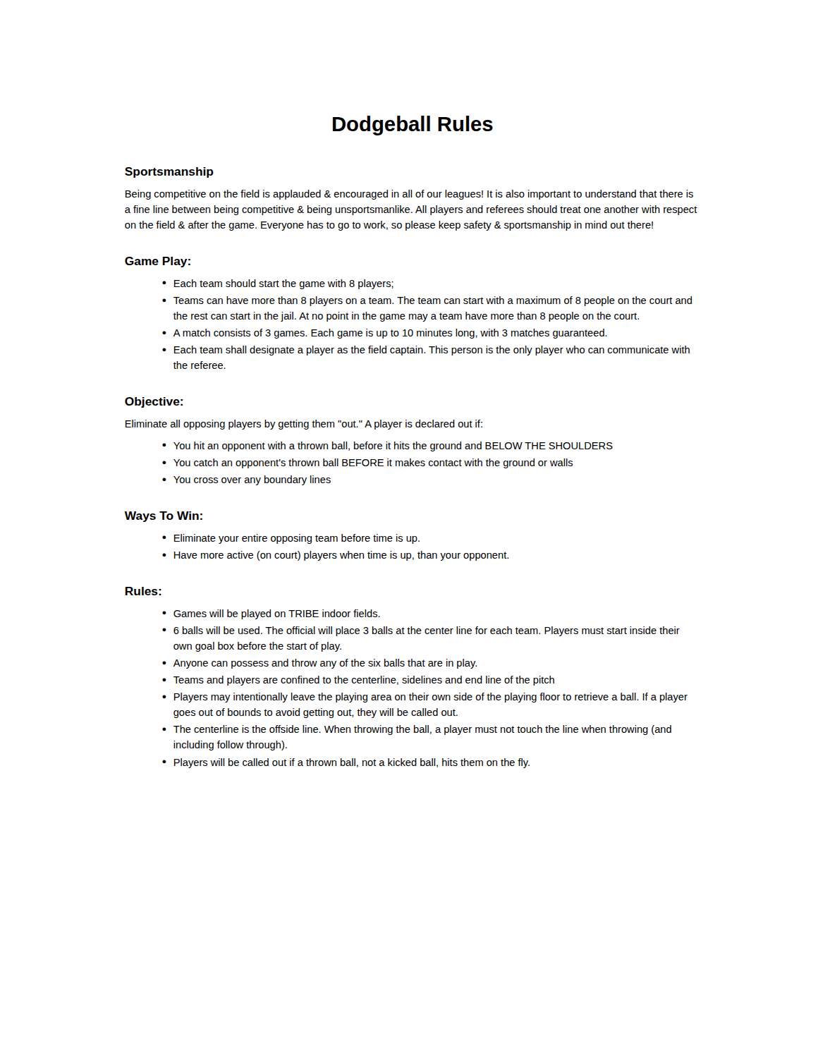Dodgeball Rules
Sportsmanship
Being competitive on the field is applauded & encouraged in all of our leagues! It is also important to understand that there is a fine line between being competitive & being unsportsmanlike. All players and referees should treat one another with respect on the field & after the game. Everyone has to go to work, so please keep safety & sportsmanship in mind out there!
Game Play:
Each team should start the game with 8 players;
Teams can have more than 8 players on a team. The team can start with a maximum of 8 people on the court and the rest can start in the jail. At no point in the game may a team have more than 8 people on the court.
A match consists of 3 games. Each game is up to 10 minutes long, with 3 matches guaranteed.
Each team shall designate a player as the field captain. This person is the only player who can communicate with the referee.
Objective:
Eliminate all opposing players by getting them "out." A player is declared out if:
You hit an opponent with a thrown ball, before it hits the ground and BELOW THE SHOULDERS
You catch an opponent's thrown ball BEFORE it makes contact with the ground or walls
You cross over any boundary lines
Ways To Win:
Eliminate your entire opposing team before time is up.
Have more active (on court) players when time is up, than your opponent.
Rules:
Games will be played on TRIBE indoor fields.
6 balls will be used. The official will place 3 balls at the center line for each team. Players must start inside their own goal box before the start of play.
Anyone can possess and throw any of the six balls that are in play.
Teams and players are confined to the centerline, sidelines and end line of the pitch
Players may intentionally leave the playing area on their own side of the playing floor to retrieve a ball. If a player goes out of bounds to avoid getting out, they will be called out.
The centerline is the offside line. When throwing the ball, a player must not touch the line when throwing (and including follow through).
Players will be called out if a thrown ball, not a kicked ball, hits them on the fly.